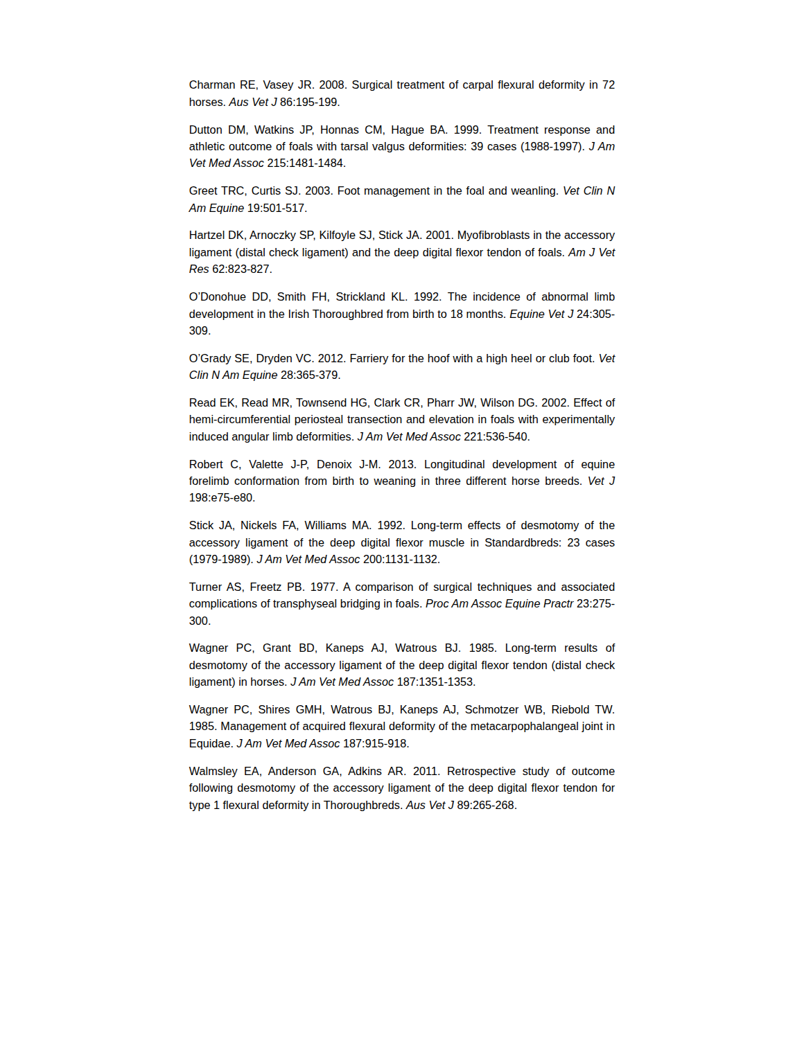Charman RE, Vasey JR. 2008. Surgical treatment of carpal flexural deformity in 72 horses. Aus Vet J 86:195-199.
Dutton DM, Watkins JP, Honnas CM, Hague BA. 1999. Treatment response and athletic outcome of foals with tarsal valgus deformities: 39 cases (1988-1997). J Am Vet Med Assoc 215:1481-1484.
Greet TRC, Curtis SJ. 2003. Foot management in the foal and weanling. Vet Clin N Am Equine 19:501-517.
Hartzel DK, Arnoczky SP, Kilfoyle SJ, Stick JA. 2001. Myofibroblasts in the accessory ligament (distal check ligament) and the deep digital flexor tendon of foals. Am J Vet Res 62:823-827.
O’Donohue DD, Smith FH, Strickland KL. 1992. The incidence of abnormal limb development in the Irish Thoroughbred from birth to 18 months. Equine Vet J 24:305-309.
O’Grady SE, Dryden VC. 2012. Farriery for the hoof with a high heel or club foot. Vet Clin N Am Equine 28:365-379.
Read EK, Read MR, Townsend HG, Clark CR, Pharr JW, Wilson DG. 2002. Effect of hemi-circumferential periosteal transection and elevation in foals with experimentally induced angular limb deformities. J Am Vet Med Assoc 221:536-540.
Robert C, Valette J-P, Denoix J-M. 2013. Longitudinal development of equine forelimb conformation from birth to weaning in three different horse breeds. Vet J 198:e75-e80.
Stick JA, Nickels FA, Williams MA. 1992. Long-term effects of desmotomy of the accessory ligament of the deep digital flexor muscle in Standardbreds: 23 cases (1979-1989). J Am Vet Med Assoc 200:1131-1132.
Turner AS, Freetz PB. 1977. A comparison of surgical techniques and associated complications of transphyseal bridging in foals. Proc Am Assoc Equine Practr 23:275-300.
Wagner PC, Grant BD, Kaneps AJ, Watrous BJ. 1985. Long-term results of desmotomy of the accessory ligament of the deep digital flexor tendon (distal check ligament) in horses. J Am Vet Med Assoc 187:1351-1353.
Wagner PC, Shires GMH, Watrous BJ, Kaneps AJ, Schmotzer WB, Riebold TW. 1985. Management of acquired flexural deformity of the metacarpophalangeal joint in Equidae. J Am Vet Med Assoc 187:915-918.
Walmsley EA, Anderson GA, Adkins AR. 2011. Retrospective study of outcome following desmotomy of the accessory ligament of the deep digital flexor tendon for type 1 flexural deformity in Thoroughbreds. Aus Vet J 89:265-268.